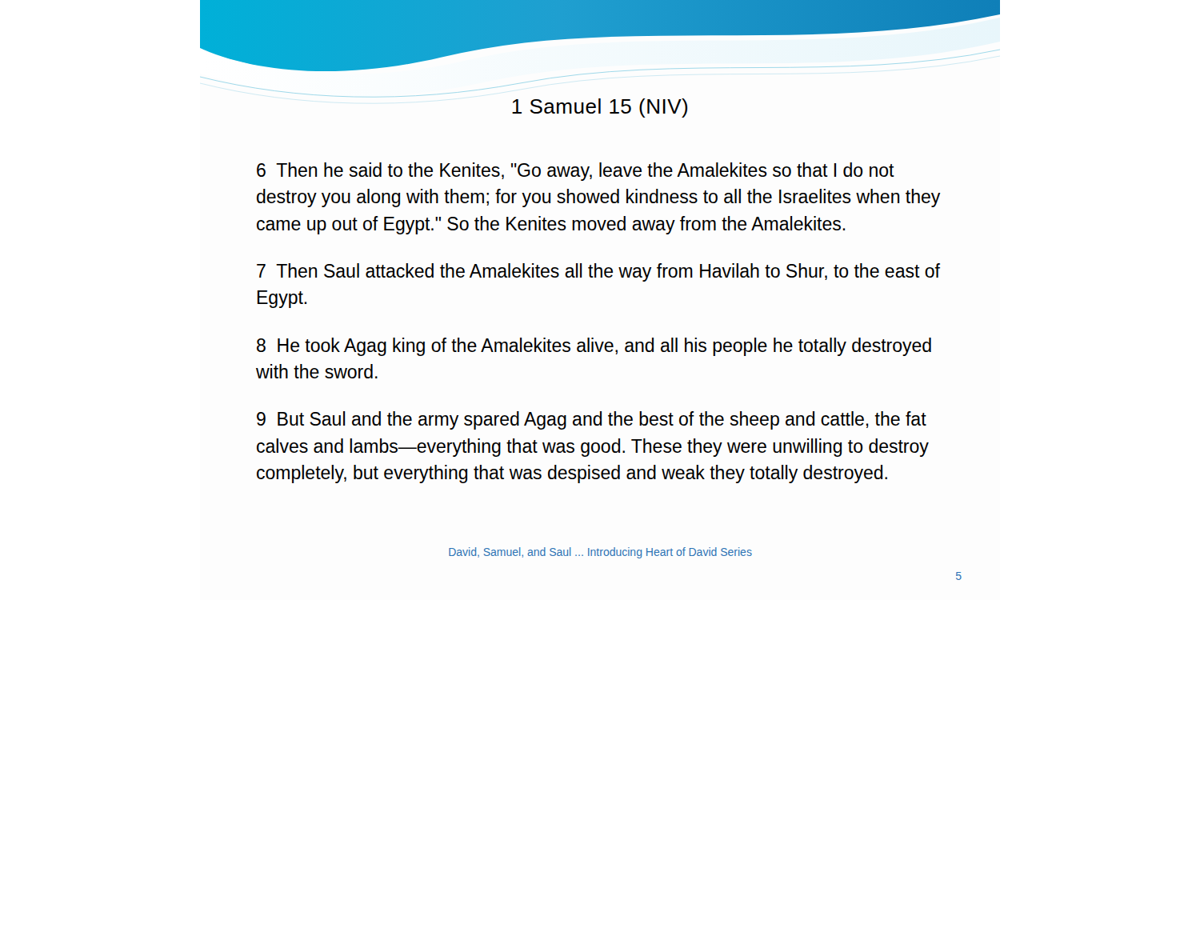1 Samuel 15 (NIV)
6 Then he said to the Kenites, "Go away, leave the Amalekites so that I do not destroy you along with them; for you showed kindness to all the Israelites when they came up out of Egypt." So the Kenites moved away from the Amalekites.
7 Then Saul attacked the Amalekites all the way from Havilah to Shur, to the east of Egypt.
8 He took Agag king of the Amalekites alive, and all his people he totally destroyed with the sword.
9 But Saul and the army spared Agag and the best of the sheep and cattle, the fat calves and lambs—everything that was good. These they were unwilling to destroy completely, but everything that was despised and weak they totally destroyed.
David, Samuel, and Saul ... Introducing Heart of David Series
5